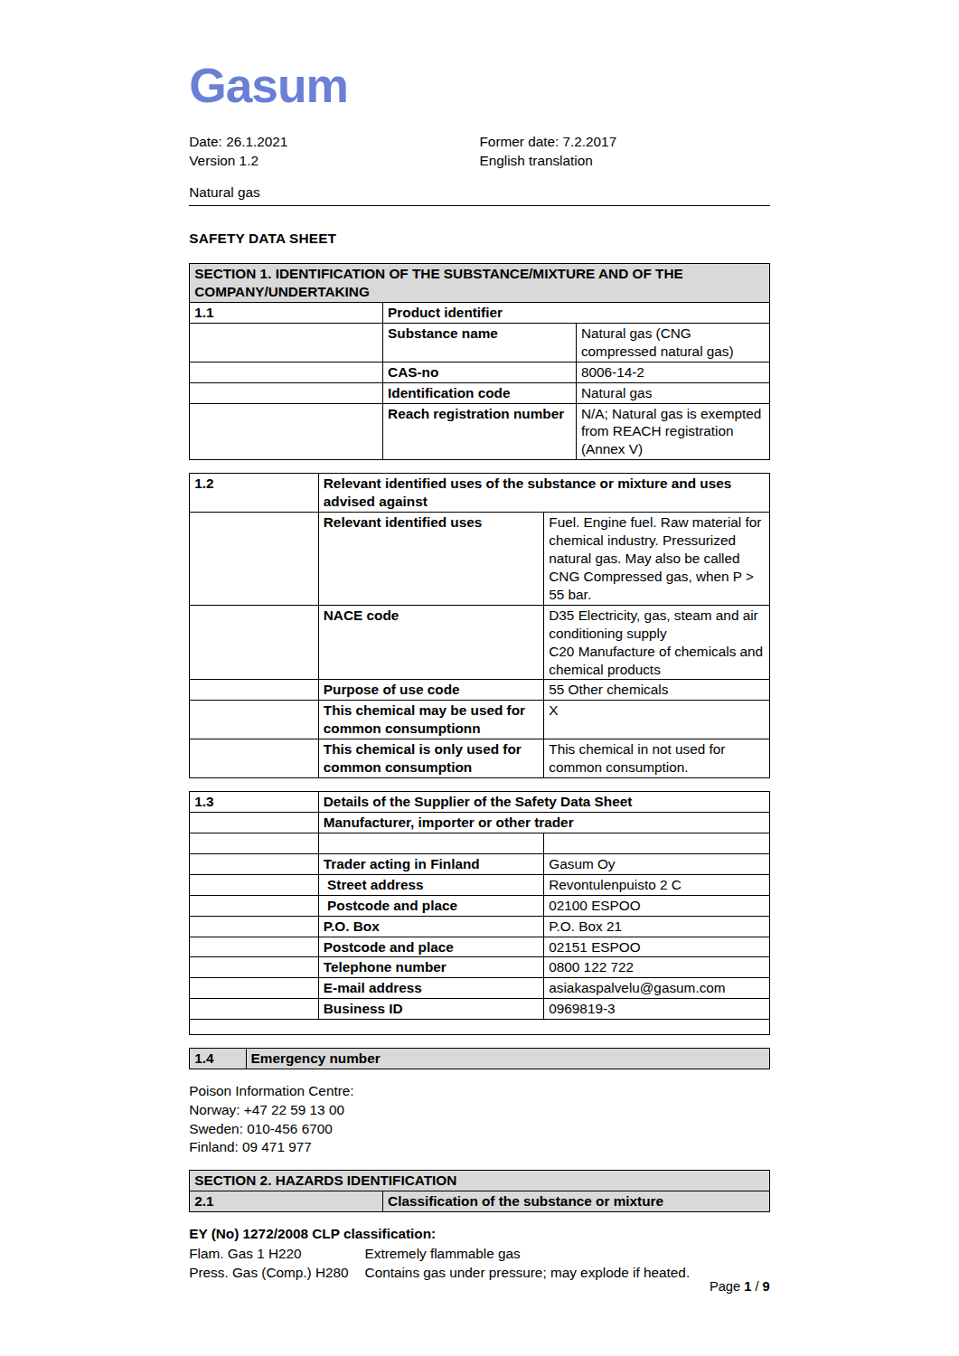Gasum
| Date: 26.1.2021 | Former date: 7.2.2017 |
| Version 1.2 | English translation |
Natural gas
SAFETY DATA SHEET
| SECTION 1. IDENTIFICATION OF THE SUBSTANCE/MIXTURE AND OF THE COMPANY/UNDERTAKING |
| 1.1 | Product identifier |
| | Substance name | Natural gas (CNG compressed natural gas) |
| | CAS-no | 8006-14-2 |
| | Identification code | Natural gas |
| | Reach registration number | N/A; Natural gas is exempted from REACH registration (Annex V) |
| 1.2 | Relevant identified uses of the substance or mixture and uses advised against |
| | Relevant identified uses | Fuel. Engine fuel. Raw material for chemical industry. Pressurized natural gas. May also be called CNG Compressed gas, when P > 55 bar. |
| | NACE code | D35 Electricity, gas, steam and air conditioning supply C20 Manufacture of chemicals and chemical products |
| | Purpose of use code | 55 Other chemicals |
| | This chemical may be used for common consumptionn | X |
| | This chemical is only used for common consumption | This chemical in not used for common consumption. |
| 1.3 | Details of the Supplier of the Safety Data Sheet |
| | Manufacturer, importer or other trader |
| | Trader acting in Finland | Gasum Oy |
| | Street address | Revontulenpuisto 2 C |
| | Postcode and place | 02100 ESPOO |
| | P.O. Box | P.O. Box 21 |
| | Postcode and place | 02151 ESPOO |
| | Telephone number | 0800 122 722 |
| | E-mail address | asiakaspalvelu@gasum.com |
| | Business ID | 0969819-3 |
| 1.4 | Emergency number |
Poison Information Centre:
Norway: +47 22 59 13 00
Sweden: 010-456 6700
Finland: 09 471 977
| SECTION 2. HAZARDS IDENTIFICATION |
| 2.1 | Classification of the substance or mixture |
EY (No) 1272/2008 CLP classification:
| Flam. Gas 1 H220 | Extremely flammable gas |
| Press. Gas (Comp.) H280 | Contains gas under pressure; may explode if heated. |
Page 1 / 9